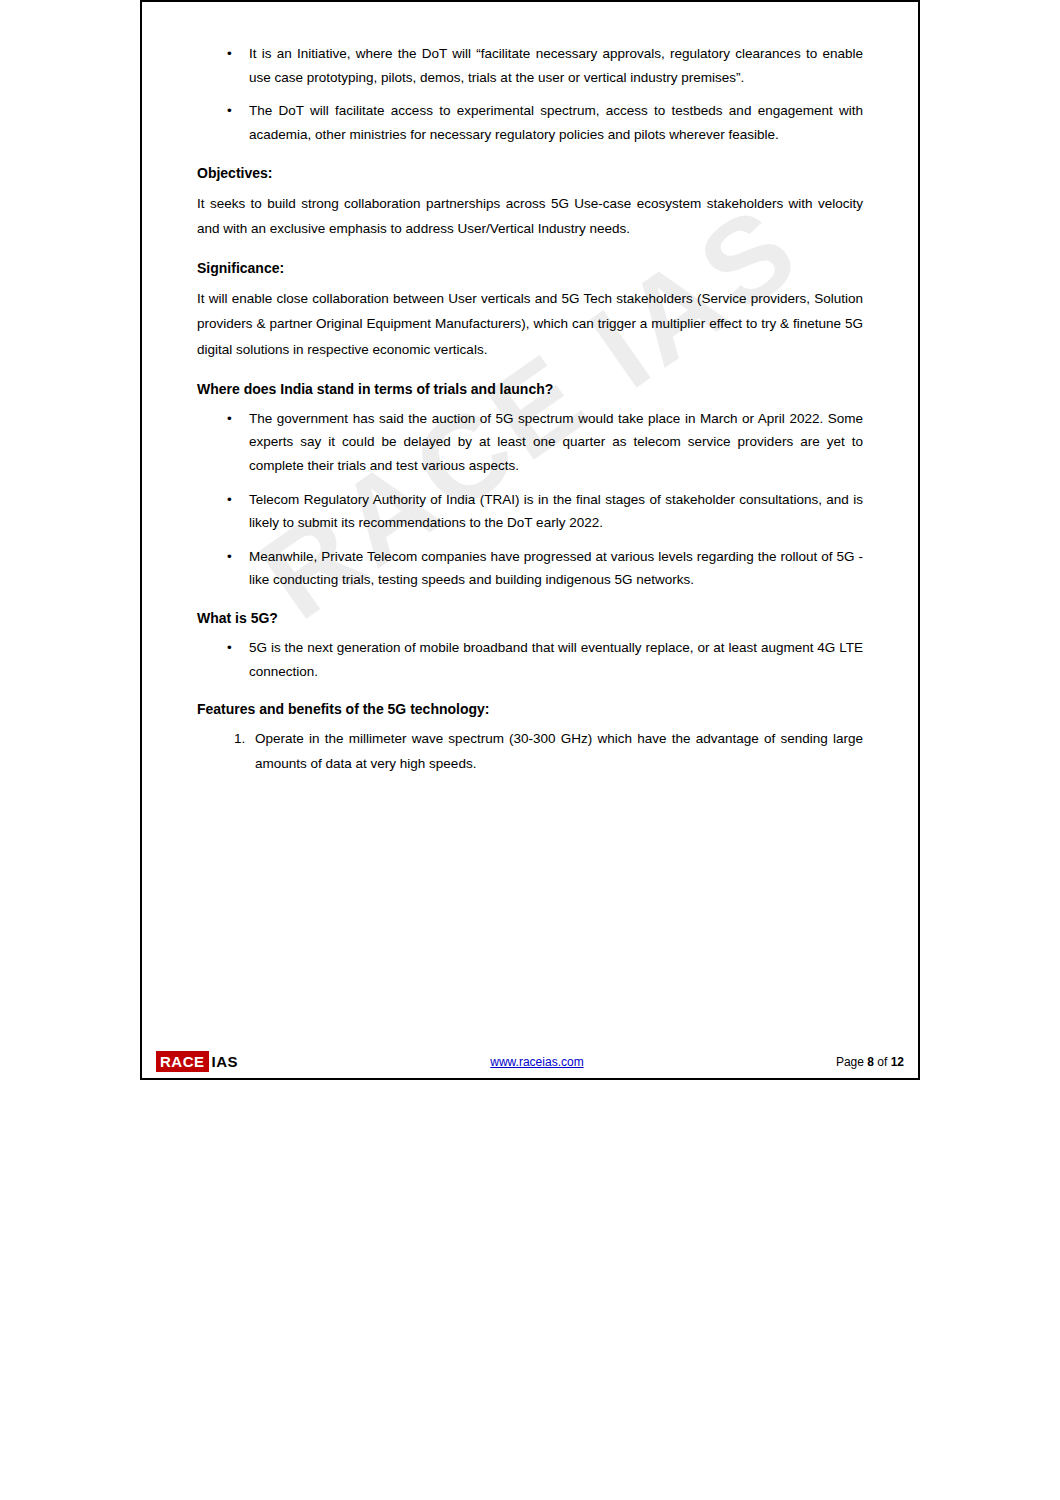RACE IAS
It is an Initiative, where the DoT will “facilitate necessary approvals, regulatory clearances to enable use case prototyping, pilots, demos, trials at the user or vertical industry premises”.
The DoT will facilitate access to experimental spectrum, access to testbeds and engagement with academia, other ministries for necessary regulatory policies and pilots wherever feasible.
Objectives:
It seeks to build strong collaboration partnerships across 5G Use-case ecosystem stakeholders with velocity and with an exclusive emphasis to address User/Vertical Industry needs.
Significance:
It will enable close collaboration between User verticals and 5G Tech stakeholders (Service providers, Solution providers & partner Original Equipment Manufacturers), which can trigger a multiplier effect to try & finetune 5G digital solutions in respective economic verticals.
Where does India stand in terms of trials and launch?
The government has said the auction of 5G spectrum would take place in March or April 2022. Some experts say it could be delayed by at least one quarter as telecom service providers are yet to complete their trials and test various aspects.
Telecom Regulatory Authority of India (TRAI) is in the final stages of stakeholder consultations, and is likely to submit its recommendations to the DoT early 2022.
Meanwhile, Private Telecom companies have progressed at various levels regarding the rollout of 5G - like conducting trials, testing speeds and building indigenous 5G networks.
What is 5G?
5G is the next generation of mobile broadband that will eventually replace, or at least augment 4G LTE connection.
Features and benefits of the 5G technology:
Operate in the millimeter wave spectrum (30-300 GHz) which have the advantage of sending large amounts of data at very high speeds.
RACE IAS
www.raceias.com
Page 8 of 12